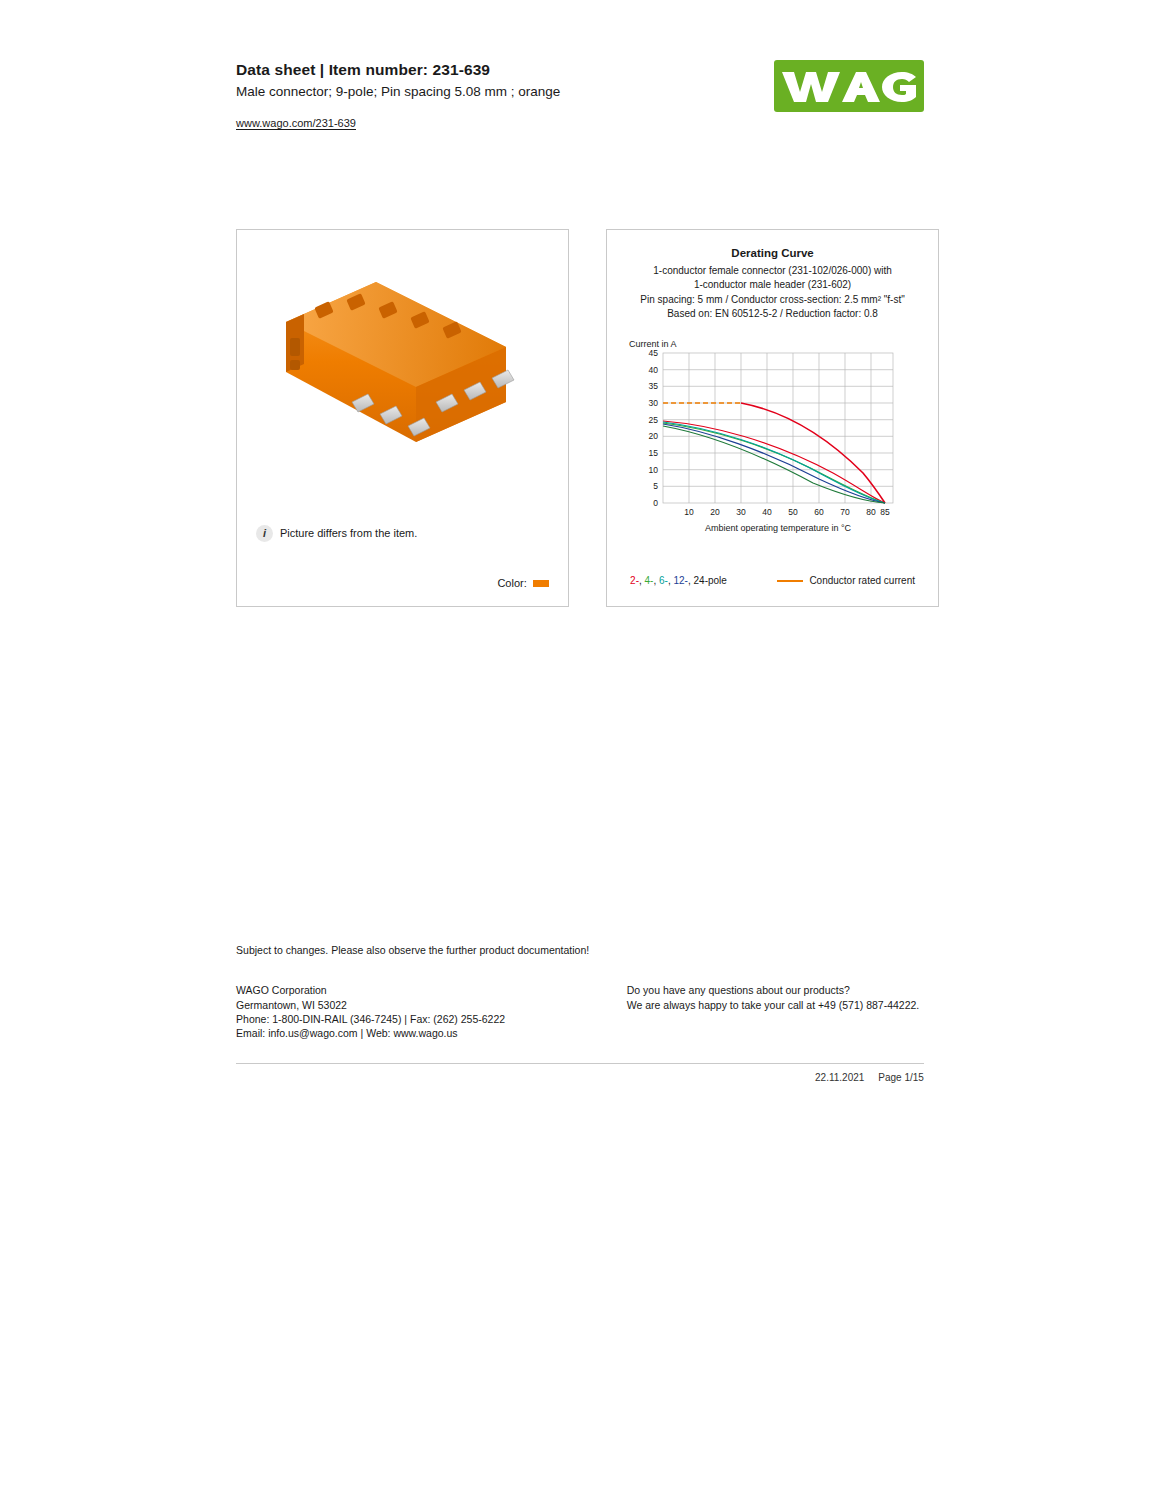Data sheet | Item number: 231-639
Male connector; 9-pole; Pin spacing 5.08 mm ; orange
www.wago.com/231-639
i Picture differs from the item.
Color:
Derating Curve 1-conductor female connector (231-102/026-000) with
1-conductor male header (231-602)
Pin spacing: 5 mm / Conductor cross-section: 2.5 mm² "f-st"
Based on: EN 60512-5-2 / Reduction factor: 0.8
Current in A 45 40 35 30 25 20 15 10 5 0 10 20 30 40 50 60 70 80 85 Ambient operating temperature in °C
2-, 4-, 6-, 12-, 24-pole
Conductor rated current
Subject to changes. Please also observe the further product documentation!
WAGO Corporation
Germantown, WI 53022
Phone: 1-800-DIN-RAIL (346-7245) | Fax: (262) 255-6222
Email: info.us@wago.com | Web: www.wago.us
Do you have any questions about our products?
We are always happy to take your call at +49 (571) 887-44222.
22.11.2021 Page 1/15